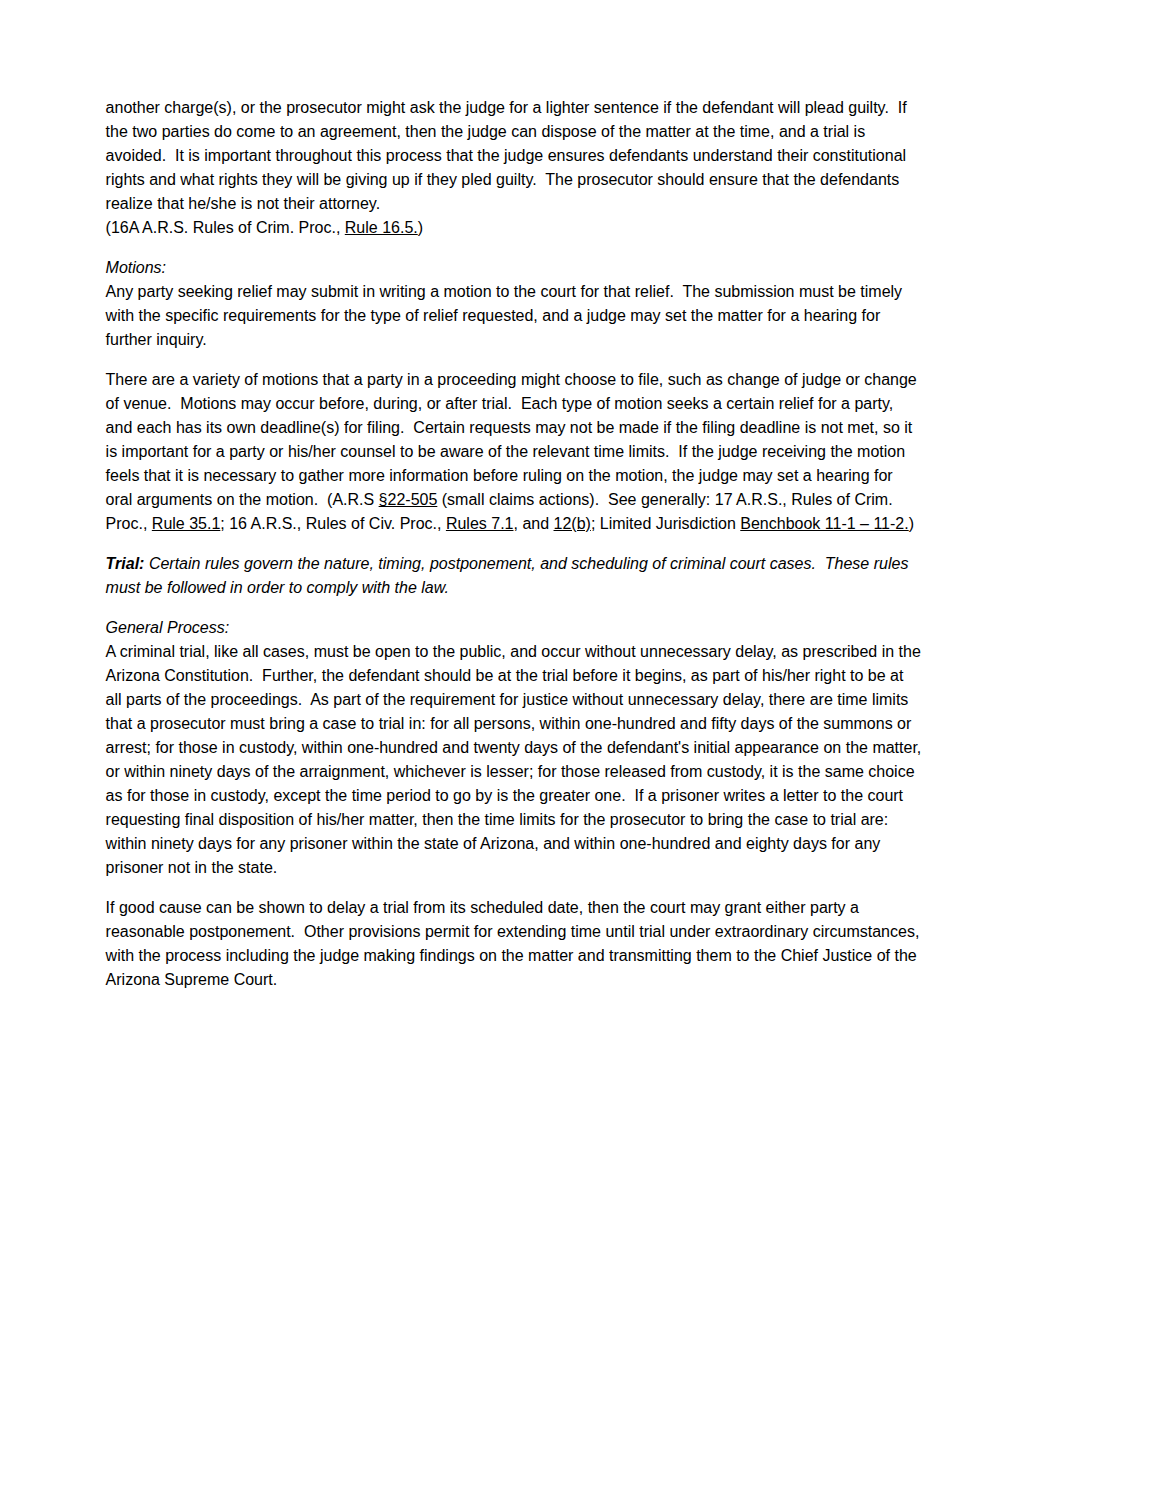another charge(s), or the prosecutor might ask the judge for a lighter sentence if the defendant will plead guilty. If the two parties do come to an agreement, then the judge can dispose of the matter at the time, and a trial is avoided. It is important throughout this process that the judge ensures defendants understand their constitutional rights and what rights they will be giving up if they pled guilty. The prosecutor should ensure that the defendants realize that he/she is not their attorney.
(16A A.R.S. Rules of Crim. Proc., Rule 16.5.)
Motions:
Any party seeking relief may submit in writing a motion to the court for that relief. The submission must be timely with the specific requirements for the type of relief requested, and a judge may set the matter for a hearing for further inquiry.
There are a variety of motions that a party in a proceeding might choose to file, such as change of judge or change of venue. Motions may occur before, during, or after trial. Each type of motion seeks a certain relief for a party, and each has its own deadline(s) for filing. Certain requests may not be made if the filing deadline is not met, so it is important for a party or his/her counsel to be aware of the relevant time limits. If the judge receiving the motion feels that it is necessary to gather more information before ruling on the motion, the judge may set a hearing for oral arguments on the motion. (A.R.S §22-505 (small claims actions). See generally: 17 A.R.S., Rules of Crim. Proc., Rule 35.1; 16 A.R.S., Rules of Civ. Proc., Rules 7.1, and 12(b); Limited Jurisdiction Benchbook 11-1 – 11-2.)
Trial: Certain rules govern the nature, timing, postponement, and scheduling of criminal court cases. These rules must be followed in order to comply with the law.
General Process:
A criminal trial, like all cases, must be open to the public, and occur without unnecessary delay, as prescribed in the Arizona Constitution. Further, the defendant should be at the trial before it begins, as part of his/her right to be at all parts of the proceedings. As part of the requirement for justice without unnecessary delay, there are time limits that a prosecutor must bring a case to trial in: for all persons, within one-hundred and fifty days of the summons or arrest; for those in custody, within one-hundred and twenty days of the defendant's initial appearance on the matter, or within ninety days of the arraignment, whichever is lesser; for those released from custody, it is the same choice as for those in custody, except the time period to go by is the greater one. If a prisoner writes a letter to the court requesting final disposition of his/her matter, then the time limits for the prosecutor to bring the case to trial are: within ninety days for any prisoner within the state of Arizona, and within one-hundred and eighty days for any prisoner not in the state.
If good cause can be shown to delay a trial from its scheduled date, then the court may grant either party a reasonable postponement. Other provisions permit for extending time until trial under extraordinary circumstances, with the process including the judge making findings on the matter and transmitting them to the Chief Justice of the Arizona Supreme Court.